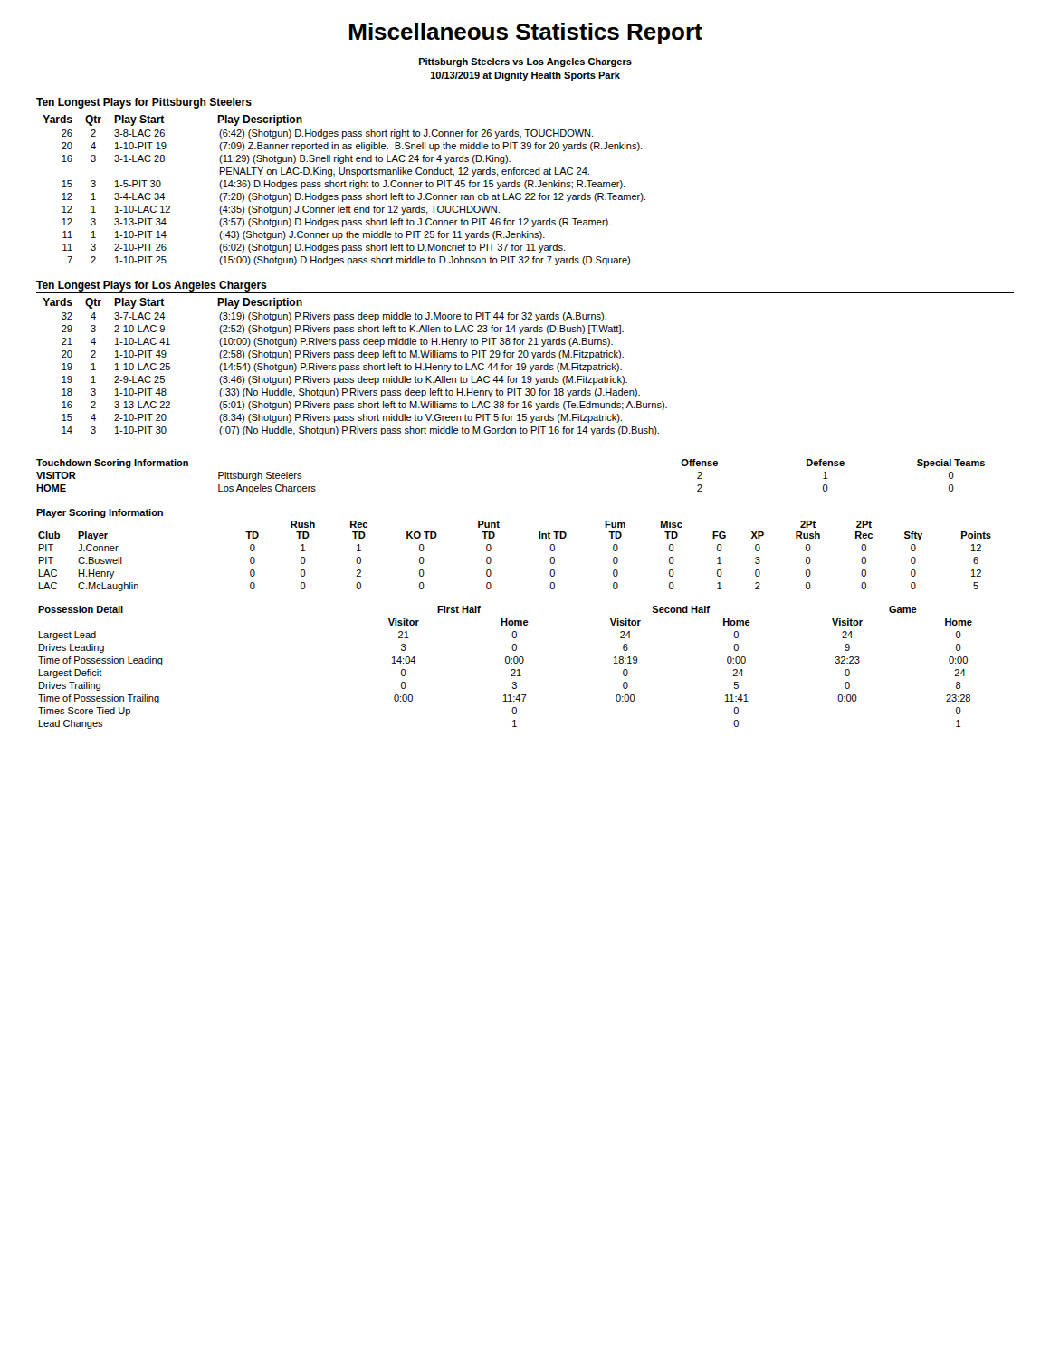Miscellaneous Statistics Report
Pittsburgh Steelers vs Los Angeles Chargers
10/13/2019 at Dignity Health Sports Park
Ten Longest Plays for Pittsburgh Steelers
| Yards | Qtr | Play Start | Play Description |
| --- | --- | --- | --- |
| 26 | 2 | 3-8-LAC 26 | (6:42) (Shotgun) D.Hodges pass short right to J.Conner for 26 yards, TOUCHDOWN. |
| 20 | 4 | 1-10-PIT 19 | (7:09) Z.Banner reported in as eligible. B.Snell up the middle to PIT 39 for 20 yards (R.Jenkins). |
| 16 | 3 | 3-1-LAC 28 | (11:29) (Shotgun) B.Snell right end to LAC 24 for 4 yards (D.King). |
| | | | PENALTY on LAC-D.King, Unsportsmanlike Conduct, 12 yards, enforced at LAC 24. |
| 15 | 3 | 1-5-PIT 30 | (14:36) D.Hodges pass short right to J.Conner to PIT 45 for 15 yards (R.Jenkins; R.Teamer). |
| 12 | 1 | 3-4-LAC 34 | (7:28) (Shotgun) D.Hodges pass short left to J.Conner ran ob at LAC 22 for 12 yards (R.Teamer). |
| 12 | 1 | 1-10-LAC 12 | (4:35) (Shotgun) J.Conner left end for 12 yards, TOUCHDOWN. |
| 12 | 3 | 3-13-PIT 34 | (3:57) (Shotgun) D.Hodges pass short left to J.Conner to PIT 46 for 12 yards (R.Teamer). |
| 11 | 1 | 1-10-PIT 14 | (:43) (Shotgun) J.Conner up the middle to PIT 25 for 11 yards (R.Jenkins). |
| 11 | 3 | 2-10-PIT 26 | (6:02) (Shotgun) D.Hodges pass short left to D.Moncrief to PIT 37 for 11 yards. |
| 7 | 2 | 1-10-PIT 25 | (15:00) (Shotgun) D.Hodges pass short middle to D.Johnson to PIT 32 for 7 yards (D.Square). |
Ten Longest Plays for Los Angeles Chargers
| Yards | Qtr | Play Start | Play Description |
| --- | --- | --- | --- |
| 32 | 4 | 3-7-LAC 24 | (3:19) (Shotgun) P.Rivers pass deep middle to J.Moore to PIT 44 for 32 yards (A.Burns). |
| 29 | 3 | 2-10-LAC 9 | (2:52) (Shotgun) P.Rivers pass short left to K.Allen to LAC 23 for 14 yards (D.Bush) [T.Watt]. |
| 21 | 4 | 1-10-LAC 41 | (10:00) (Shotgun) P.Rivers pass deep middle to H.Henry to PIT 38 for 21 yards (A.Burns). |
| 20 | 2 | 1-10-PIT 49 | (2:58) (Shotgun) P.Rivers pass deep left to M.Williams to PIT 29 for 20 yards (M.Fitzpatrick). |
| 19 | 1 | 1-10-LAC 25 | (14:54) (Shotgun) P.Rivers pass short left to H.Henry to LAC 44 for 19 yards (M.Fitzpatrick). |
| 19 | 1 | 2-9-LAC 25 | (3:46) (Shotgun) P.Rivers pass deep middle to K.Allen to LAC 44 for 19 yards (M.Fitzpatrick). |
| 18 | 3 | 1-10-PIT 48 | (:33) (No Huddle, Shotgun) P.Rivers pass deep left to H.Henry to PIT 30 for 18 yards (J.Haden). |
| 16 | 2 | 3-13-LAC 22 | (5:01) (Shotgun) P.Rivers pass short left to M.Williams to LAC 38 for 16 yards (Te.Edmunds; A.Burns). |
| 15 | 4 | 2-10-PIT 20 | (8:34) (Shotgun) P.Rivers pass short middle to V.Green to PIT 5 for 15 yards (M.Fitzpatrick). |
| 14 | 3 | 1-10-PIT 30 | (:07) (No Huddle, Shotgun) P.Rivers pass short middle to M.Gordon to PIT 16 for 14 yards (D.Bush). |
| Touchdown Scoring Information | | Offense | Defense | Special Teams |
| VISITOR | Pittsburgh Steelers | 2 | 1 | 0 |
| HOME | Los Angeles Chargers | 2 | 0 | 0 |
Player Scoring Information
| Club | Player | TD | Rush TD | Rec TD | KO TD | Punt TD | Int TD | Fum TD | Misc TD | FG | XP | 2Pt Rush | 2Pt Rec | Sfty | Points |
| --- | --- | --- | --- | --- | --- | --- | --- | --- | --- | --- | --- | --- | --- | --- | --- |
| PIT | J.Conner | 0 | 1 | 1 | 0 | 0 | 0 | 0 | 0 | 0 | 0 | 0 | 0 | 0 | 12 |
| PIT | C.Boswell | 0 | 0 | 0 | 0 | 0 | 0 | 0 | 0 | 1 | 3 | 0 | 0 | 0 | 6 |
| LAC | H.Henry | 0 | 0 | 2 | 0 | 0 | 0 | 0 | 0 | 0 | 0 | 0 | 0 | 0 | 12 |
| LAC | C.McLaughlin | 0 | 0 | 0 | 0 | 0 | 0 | 0 | 0 | 1 | 2 | 0 | 0 | 0 | 5 |
| Possession Detail | First Half | Second Half | Game |
| --- | --- | --- | --- |
| | Visitor | Home | Visitor | Home | Visitor | Home |
| Largest Lead | 21 | 0 | 24 | 0 | 24 | 0 |
| Drives Leading | 3 | 0 | 6 | 0 | 9 | 0 |
| Time of Possession Leading | 14:04 | 0:00 | 18:19 | 0:00 | 32:23 | 0:00 |
| Largest Deficit | 0 | -21 | 0 | -24 | 0 | -24 |
| Drives Trailing | 0 | 3 | 0 | 5 | 0 | 8 |
| Time of Possession Trailing | 0:00 | 11:47 | 0:00 | 11:41 | 0:00 | 23:28 |
| Times Score Tied Up | | 0 | | 0 | | 0 |
| Lead Changes | | 1 | | 0 | | 1 |